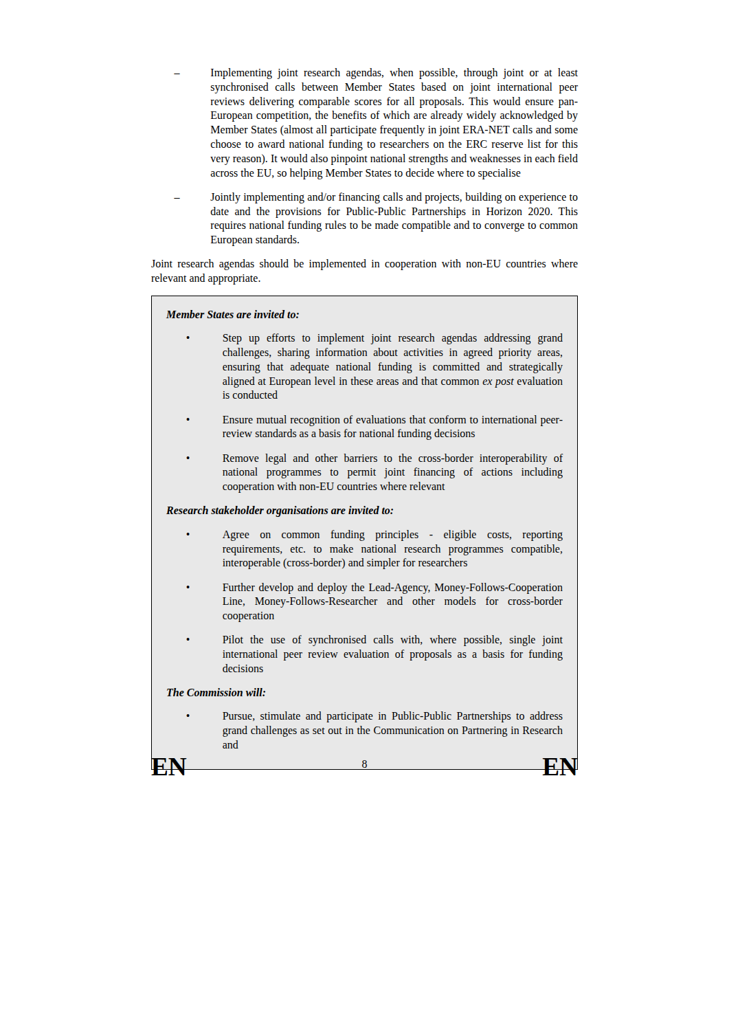–
Implementing joint research agendas, when possible, through joint or at least synchronised calls between Member States based on joint international peer reviews delivering comparable scores for all proposals. This would ensure pan-European competition, the benefits of which are already widely acknowledged by Member States (almost all participate frequently in joint ERA-NET calls and some choose to award national funding to researchers on the ERC reserve list for this very reason). It would also pinpoint national strengths and weaknesses in each field across the EU, so helping Member States to decide where to specialise
–
Jointly implementing and/or financing calls and projects, building on experience to date and the provisions for Public-Public Partnerships in Horizon 2020. This requires national funding rules to be made compatible and to converge to common European standards.
Joint research agendas should be implemented in cooperation with non-EU countries where relevant and appropriate.
Member States are invited to:
•
Step up efforts to implement joint research agendas addressing grand challenges, sharing information about activities in agreed priority areas, ensuring that adequate national funding is committed and strategically aligned at European level in these areas and that common ex post evaluation is conducted
•
Ensure mutual recognition of evaluations that conform to international peer-review standards as a basis for national funding decisions
•
Remove legal and other barriers to the cross-border interoperability of national programmes to permit joint financing of actions including cooperation with non-EU countries where relevant
Research stakeholder organisations are invited to:
•
Agree on common funding principles - eligible costs, reporting requirements, etc. to make national research programmes compatible, interoperable (cross-border) and simpler for researchers
•
Further develop and deploy the Lead-Agency, Money-Follows-Cooperation Line, Money-Follows-Researcher and other models for cross-border cooperation
•
Pilot the use of synchronised calls with, where possible, single joint international peer review evaluation of proposals as a basis for funding decisions
The Commission will:
•
Pursue, stimulate and participate in Public-Public Partnerships to address grand challenges as set out in the Communication on Partnering in Research and
EN
8
EN